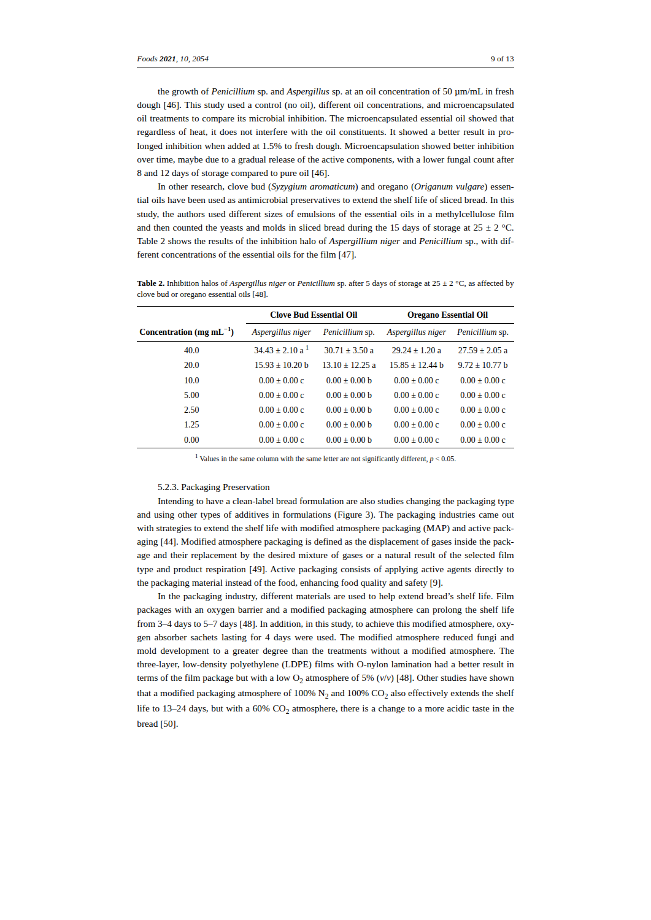Foods 2021, 10, 2054
9 of 13
the growth of Penicillium sp. and Aspergillus sp. at an oil concentration of 50 µm/mL in fresh dough [46]. This study used a control (no oil), different oil concentrations, and microencapsulated oil treatments to compare its microbial inhibition. The microencapsulated essential oil showed that regardless of heat, it does not interfere with the oil constituents. It showed a better result in prolonged inhibition when added at 1.5% to fresh dough. Microencapsulation showed better inhibition over time, maybe due to a gradual release of the active components, with a lower fungal count after 8 and 12 days of storage compared to pure oil [46].
In other research, clove bud (Syzygium aromaticum) and oregano (Origanum vulgare) essential oils have been used as antimicrobial preservatives to extend the shelf life of sliced bread. In this study, the authors used different sizes of emulsions of the essential oils in a methylcellulose film and then counted the yeasts and molds in sliced bread during the 15 days of storage at 25 ± 2 °C. Table 2 shows the results of the inhibition halo of Aspergillium niger and Penicillium sp., with different concentrations of the essential oils for the film [47].
Table 2. Inhibition halos of Aspergillus niger or Penicillium sp. after 5 days of storage at 25 ± 2 °C, as affected by clove bud or oregano essential oils [48].
| | Clove Bud Essential Oil | Oregano Essential Oil |
| --- | --- | --- |
| Concentration (mg mL −1 ) | Aspergillus niger | Penicillium sp. | Aspergillus niger | Penicillium sp. |
| 40.0 | 34.43 ± 2.10 a 1 | 30.71 ± 3.50 a | 29.24 ± 1.20 a | 27.59 ± 2.05 a |
| 20.0 | 15.93 ± 10.20 b | 13.10 ± 12.25 a | 15.85 ± 12.44 b | 9.72 ± 10.77 b |
| 10.0 | 0.00 ± 0.00 c | 0.00 ± 0.00 b | 0.00 ± 0.00 c | 0.00 ± 0.00 c |
| 5.00 | 0.00 ± 0.00 c | 0.00 ± 0.00 b | 0.00 ± 0.00 c | 0.00 ± 0.00 c |
| 2.50 | 0.00 ± 0.00 c | 0.00 ± 0.00 b | 0.00 ± 0.00 c | 0.00 ± 0.00 c |
| 1.25 | 0.00 ± 0.00 c | 0.00 ± 0.00 b | 0.00 ± 0.00 c | 0.00 ± 0.00 c |
| 0.00 | 0.00 ± 0.00 c | 0.00 ± 0.00 b | 0.00 ± 0.00 c | 0.00 ± 0.00 c |
1 Values in the same column with the same letter are not significantly different, p < 0.05.
5.2.3. Packaging Preservation
Intending to have a clean-label bread formulation are also studies changing the packaging type and using other types of additives in formulations (Figure 3). The packaging industries came out with strategies to extend the shelf life with modified atmosphere packaging (MAP) and active packaging [44]. Modified atmosphere packaging is defined as the displacement of gases inside the package and their replacement by the desired mixture of gases or a natural result of the selected film type and product respiration [49]. Active packaging consists of applying active agents directly to the packaging material instead of the food, enhancing food quality and safety [9].
In the packaging industry, different materials are used to help extend bread’s shelf life. Film packages with an oxygen barrier and a modified packaging atmosphere can prolong the shelf life from 3–4 days to 5–7 days [48]. In addition, in this study, to achieve this modified atmosphere, oxygen absorber sachets lasting for 4 days were used. The modified atmosphere reduced fungi and mold development to a greater degree than the treatments without a modified atmosphere. The three-layer, low-density polyethylene (LDPE) films with O-nylon lamination had a better result in terms of the film package but with a low O2 atmosphere of 5% (v/v) [48]. Other studies have shown that a modified packaging atmosphere of 100% N2 and 100% CO2 also effectively extends the shelf life to 13–24 days, but with a 60% CO2 atmosphere, there is a change to a more acidic taste in the bread [50].